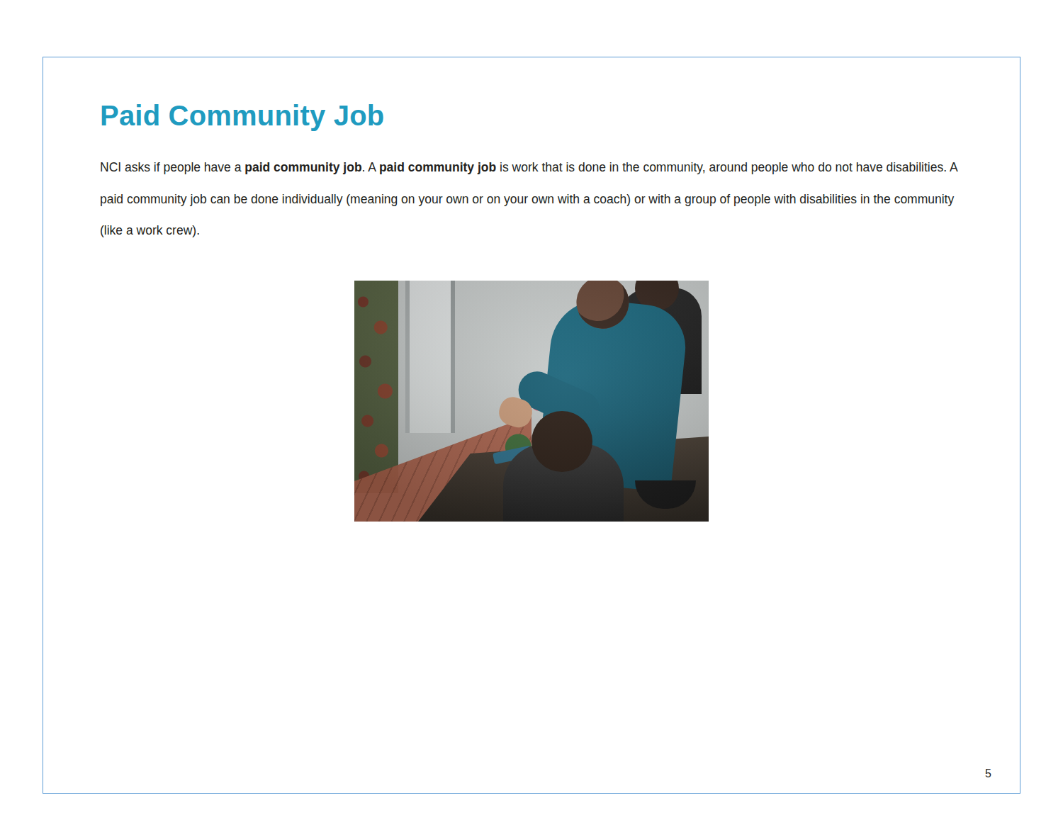Paid Community Job
NCI asks if people have a paid community job. A paid community job is work that is done in the community, around people who do not have disabilities. A paid community job can be done individually (meaning on your own or on your own with a coach) or with a group of people with disabilities in the community (like a work crew).
5